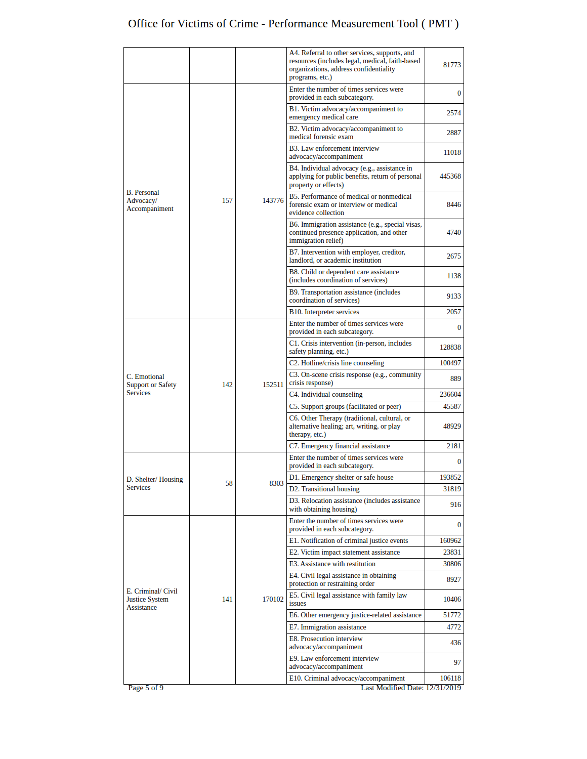Office for Victims of Crime - Performance Measurement Tool ( PMT )
| | | | A4. Referral to other services, supports, and resources (includes legal, medical, faith-based organizations, address confidentiality programs, etc.) | 81773 |
| B. Personal Advocacy/ Accompaniment | 157 | 143776 | Enter the number of times services were provided in each subcategory. | 0 |
| B1. Victim advocacy/accompaniment to emergency medical care | 2574 |
| B2. Victim advocacy/accompaniment to medical forensic exam | 2887 |
| B3. Law enforcement interview advocacy/accompaniment | 11018 |
| B4. Individual advocacy (e.g., assistance in applying for public benefits, return of personal property or effects) | 445368 |
| B5. Performance of medical or nonmedical forensic exam or interview or medical evidence collection | 8446 |
| B6. Immigration assistance (e.g., special visas, continued presence application, and other immigration relief) | 4740 |
| B7. Intervention with employer, creditor, landlord, or academic institution | 2675 |
| B8. Child or dependent care assistance (includes coordination of services) | 1138 |
| B9. Transportation assistance (includes coordination of services) | 9133 |
| B10. Interpreter services | 2057 |
| C. Emotional Support or Safety Services | 142 | 152511 | Enter the number of times services were provided in each subcategory. | 0 |
| C1. Crisis intervention (in-person, includes safety planning, etc.) | 128838 |
| C2. Hotline/crisis line counseling | 100497 |
| C3. On-scene crisis response (e.g., community crisis response) | 889 |
| C4. Individual counseling | 236604 |
| C5. Support groups (facilitated or peer) | 45587 |
| C6. Other Therapy (traditional, cultural, or alternative healing; art, writing, or play therapy, etc.) | 48929 |
| C7. Emergency financial assistance | 2181 |
| D. Shelter/ Housing Services | 58 | 8303 | Enter the number of times services were provided in each subcategory. | 0 |
| D1. Emergency shelter or safe house | 193852 |
| D2. Transitional housing | 31819 |
| D3. Relocation assistance (includes assistance with obtaining housing) | 916 |
| E. Criminal/ Civil Justice System Assistance | 141 | 170102 | Enter the number of times services were provided in each subcategory. | 0 |
| E1. Notification of criminal justice events | 160962 |
| E2. Victim impact statement assistance | 23831 |
| E3. Assistance with restitution | 30806 |
| E4. Civil legal assistance in obtaining protection or restraining order | 8927 |
| E5. Civil legal assistance with family law issues | 10406 |
| E6. Other emergency justice-related assistance | 51772 |
| E7. Immigration assistance | 4772 |
| E8. Prosecution interview advocacy/accompaniment | 436 |
| E9. Law enforcement interview advocacy/accompaniment | 97 |
| E10. Criminal advocacy/accompaniment | 106118 |
Page 5 of 9
Last Modified Date: 12/31/2019